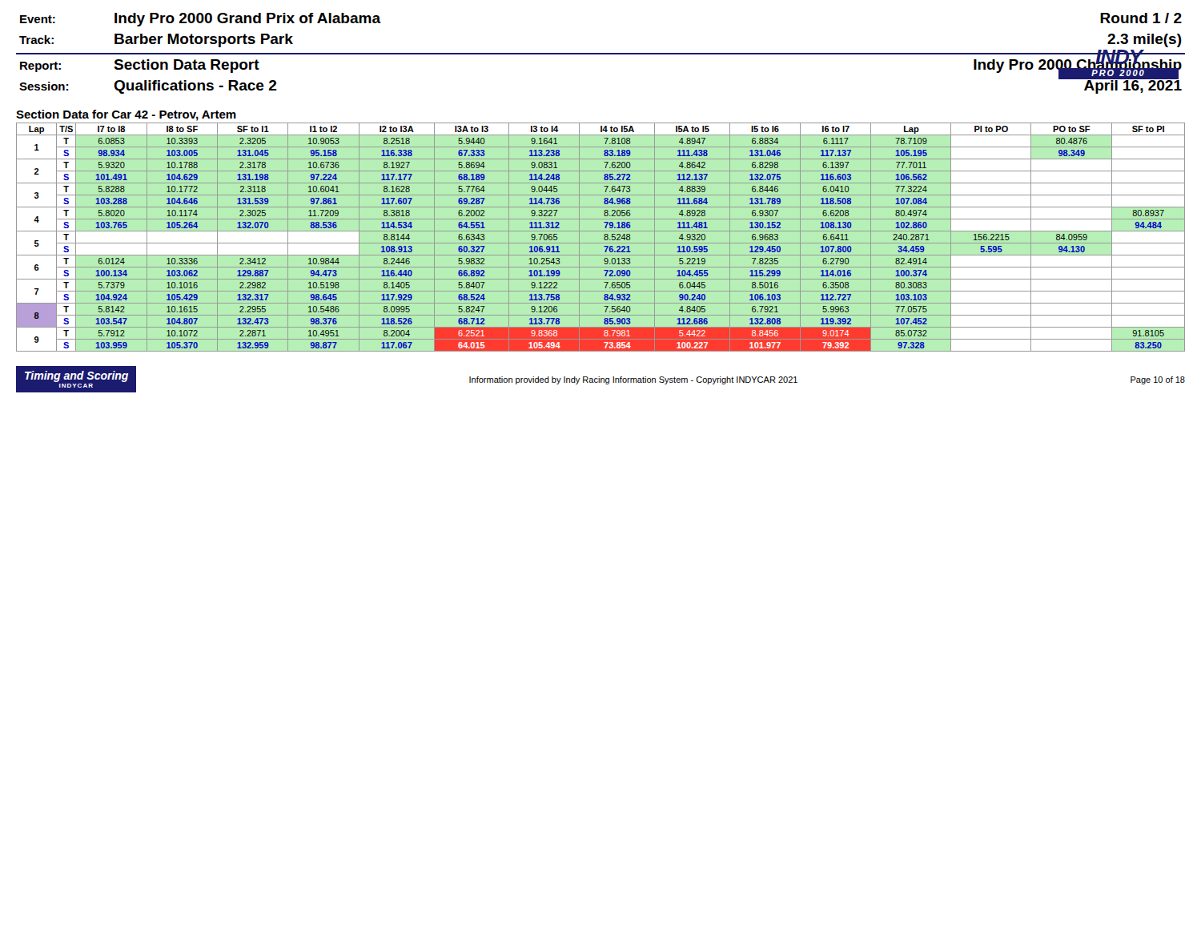| Event: | Indy Pro 2000 Grand Prix of Alabama | Round 1 / 2 |
| Track: | Barber Motorsports Park | 2.3 mile(s) |
| Report: | Section Data Report | Indy Pro 2000 Championship |
| Session: | Qualifications - Race 2 | April 16, 2021 |
INDY
PRO 2000
Section Data for Car 42 - Petrov, Artem
| Lap | T/S | I7 to I8 | I8 to SF | SF to I1 | I1 to I2 | I2 to I3A | I3A to I3 | I3 to I4 | I4 to I5A | I5A to I5 | I5 to I6 | I6 to I7 | Lap | PI to PO | PO to SF | SF to PI |
| --- | --- | --- | --- | --- | --- | --- | --- | --- | --- | --- | --- | --- | --- | --- | --- | --- |
| 1 | T | 6.0853 | 10.3393 | 2.3205 | 10.9053 | 8.2518 | 5.9440 | 9.1641 | 7.8108 | 4.8947 | 6.8834 | 6.1117 | 78.7109 | | 80.4876 | |
| S | 98.934 | 103.005 | 131.045 | 95.158 | 116.338 | 67.333 | 113.238 | 83.189 | 111.438 | 131.046 | 117.137 | 105.195 | | 98.349 | |
| 2 | T | 5.9320 | 10.1788 | 2.3178 | 10.6736 | 8.1927 | 5.8694 | 9.0831 | 7.6200 | 4.8642 | 6.8298 | 6.1397 | 77.7011 | | | |
| S | 101.491 | 104.629 | 131.198 | 97.224 | 117.177 | 68.189 | 114.248 | 85.272 | 112.137 | 132.075 | 116.603 | 106.562 | | | |
| 3 | T | 5.8288 | 10.1772 | 2.3118 | 10.6041 | 8.1628 | 5.7764 | 9.0445 | 7.6473 | 4.8839 | 6.8446 | 6.0410 | 77.3224 | | | |
| S | 103.288 | 104.646 | 131.539 | 97.861 | 117.607 | 69.287 | 114.736 | 84.968 | 111.684 | 131.789 | 118.508 | 107.084 | | | |
| 4 | T | 5.8020 | 10.1174 | 2.3025 | 11.7209 | 8.3818 | 6.2002 | 9.3227 | 8.2056 | 4.8928 | 6.9307 | 6.6208 | 80.4974 | | | 80.8937 |
| S | 103.765 | 105.264 | 132.070 | 88.536 | 114.534 | 64.551 | 111.312 | 79.186 | 111.481 | 130.152 | 108.130 | 102.860 | | | 94.484 |
| 5 | T | | | | | 8.8144 | 6.6343 | 9.7065 | 8.5248 | 4.9320 | 6.9683 | 6.6411 | 240.2871 | 156.2215 | 84.0959 | |
| S | | | | | 108.913 | 60.327 | 106.911 | 76.221 | 110.595 | 129.450 | 107.800 | 34.459 | 5.595 | 94.130 | |
| 6 | T | 6.0124 | 10.3336 | 2.3412 | 10.9844 | 8.2446 | 5.9832 | 10.2543 | 9.0133 | 5.2219 | 7.8235 | 6.2790 | 82.4914 | | | |
| S | 100.134 | 103.062 | 129.887 | 94.473 | 116.440 | 66.892 | 101.199 | 72.090 | 104.455 | 115.299 | 114.016 | 100.374 | | | |
| 7 | T | 5.7379 | 10.1016 | 2.2982 | 10.5198 | 8.1405 | 5.8407 | 9.1222 | 7.6505 | 6.0445 | 8.5016 | 6.3508 | 80.3083 | | | |
| S | 104.924 | 105.429 | 132.317 | 98.645 | 117.929 | 68.524 | 113.758 | 84.932 | 90.240 | 106.103 | 112.727 | 103.103 | | | |
| 8 | T | 5.8142 | 10.1615 | 2.2955 | 10.5486 | 8.0995 | 5.8247 | 9.1206 | 7.5640 | 4.8405 | 6.7921 | 5.9963 | 77.0575 | | | |
| S | 103.547 | 104.807 | 132.473 | 98.376 | 118.526 | 68.712 | 113.778 | 85.903 | 112.686 | 132.808 | 119.392 | 107.452 | | | |
| 9 | T | 5.7912 | 10.1072 | 2.2871 | 10.4951 | 8.2004 | 6.2521 | 9.8368 | 8.7981 | 5.4422 | 8.8456 | 9.0174 | 85.0732 | | | 91.8105 |
| S | 103.959 | 105.370 | 132.959 | 98.877 | 117.067 | 64.015 | 105.494 | 73.854 | 100.227 | 101.977 | 79.392 | 97.328 | | | 83.250 |
Timing and ScoringINDYCAR
Information provided by Indy Racing Information System - Copyright INDYCAR 2021
Page 10 of 18